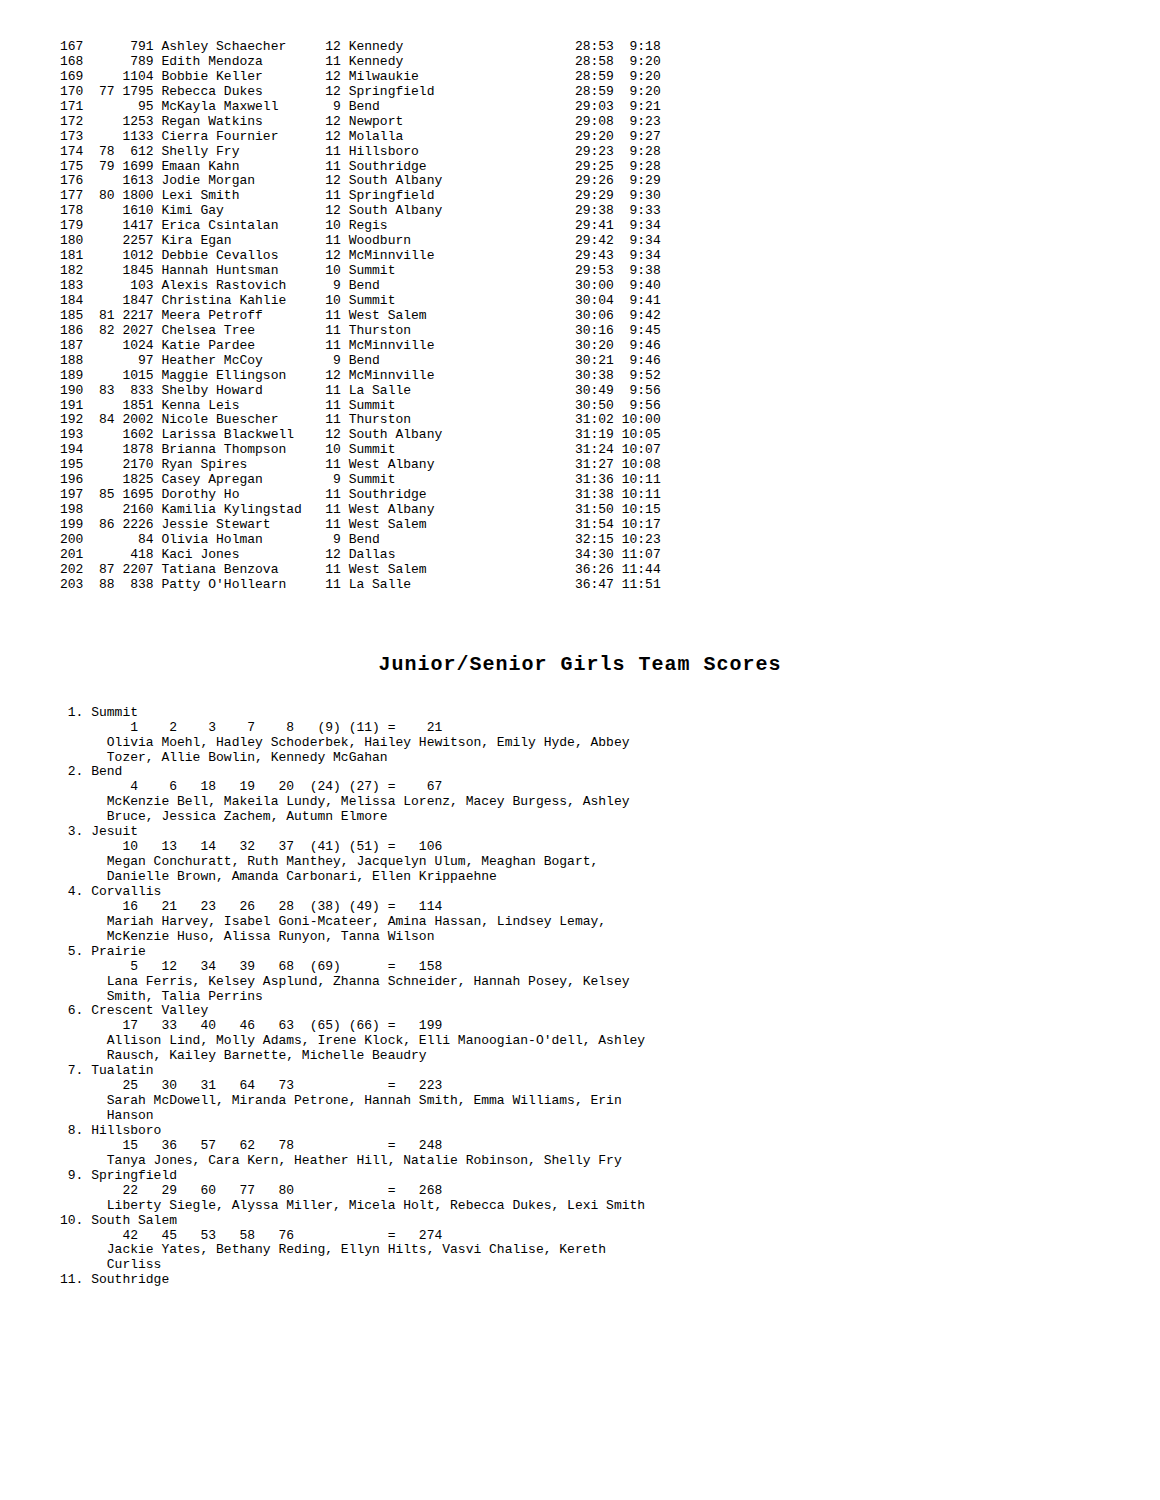167      791 Ashley Schaecher     12 Kennedy                      28:53  9:18
168      789 Edith Mendoza        11 Kennedy                      28:58  9:20
169     1104 Bobbie Keller        12 Milwaukie                    28:59  9:20
170  77 1795 Rebecca Dukes        12 Springfield                  28:59  9:20
171       95 McKayla Maxwell       9 Bend                         29:03  9:21
172     1253 Regan Watkins        12 Newport                      29:08  9:23
173     1133 Cierra Fournier      12 Molalla                      29:20  9:27
174  78  612 Shelly Fry           11 Hillsboro                    29:23  9:28
175  79 1699 Emaan Kahn           11 Southridge                   29:25  9:28
176     1613 Jodie Morgan         12 South Albany                 29:26  9:29
177  80 1800 Lexi Smith           11 Springfield                  29:29  9:30
178     1610 Kimi Gay             12 South Albany                 29:38  9:33
179     1417 Erica Csintalan      10 Regis                        29:41  9:34
180     2257 Kira Egan            11 Woodburn                     29:42  9:34
181     1012 Debbie Cevallos      12 McMinnville                  29:43  9:34
182     1845 Hannah Huntsman      10 Summit                       29:53  9:38
183      103 Alexis Rastovich      9 Bend                         30:00  9:40
184     1847 Christina Kahlie     10 Summit                       30:04  9:41
185  81 2217 Meera Petroff        11 West Salem                   30:06  9:42
186  82 2027 Chelsea Tree         11 Thurston                     30:16  9:45
187     1024 Katie Pardee         11 McMinnville                  30:20  9:46
188       97 Heather McCoy         9 Bend                         30:21  9:46
189     1015 Maggie Ellingson     12 McMinnville                  30:38  9:52
190  83  833 Shelby Howard        11 La Salle                     30:49  9:56
191     1851 Kenna Leis           11 Summit                       30:50  9:56
192  84 2002 Nicole Buescher      11 Thurston                     31:02 10:00
193     1602 Larissa Blackwell    12 South Albany                 31:19 10:05
194     1878 Brianna Thompson     10 Summit                       31:24 10:07
195     2170 Ryan Spires          11 West Albany                  31:27 10:08
196     1825 Casey Apregan         9 Summit                       31:36 10:11
197  85 1695 Dorothy Ho           11 Southridge                   31:38 10:11
198     2160 Kamilia Kylingstad   11 West Albany                  31:50 10:15
199  86 2226 Jessie Stewart       11 West Salem                   31:54 10:17
200       84 Olivia Holman         9 Bend                         32:15 10:23
201      418 Kaci Jones           12 Dallas                       34:30 11:07
202  87 2207 Tatiana Benzova      11 West Salem                   36:26 11:44
203  88  838 Patty O'Hollearn     11 La Salle                     36:47 11:51
Junior/Senior Girls Team Scores
 1. Summit
         1    2    3    7    8   (9) (11) =    21
      Olivia Moehl, Hadley Schoderbek, Hailey Hewitson, Emily Hyde, Abbey
      Tozer, Allie Bowlin, Kennedy McGahan
 2. Bend
         4    6   18   19   20  (24) (27) =    67
      McKenzie Bell, Makeila Lundy, Melissa Lorenz, Macey Burgess, Ashley
      Bruce, Jessica Zachem, Autumn Elmore
 3. Jesuit
        10   13   14   32   37  (41) (51) =   106
      Megan Conchuratt, Ruth Manthey, Jacquelyn Ulum, Meaghan Bogart,
      Danielle Brown, Amanda Carbonari, Ellen Krippaehne
 4. Corvallis
        16   21   23   26   28  (38) (49) =   114
      Mariah Harvey, Isabel Goni-Mcateer, Amina Hassan, Lindsey Lemay,
      McKenzie Huso, Alissa Runyon, Tanna Wilson
 5. Prairie
         5   12   34   39   68  (69)      =   158
      Lana Ferris, Kelsey Asplund, Zhanna Schneider, Hannah Posey, Kelsey
      Smith, Talia Perrins
 6. Crescent Valley
        17   33   40   46   63  (65) (66) =   199
      Allison Lind, Molly Adams, Irene Klock, Elli Manoogian-O'dell, Ashley
      Rausch, Kailey Barnette, Michelle Beaudry
 7. Tualatin
        25   30   31   64   73            =   223
      Sarah McDowell, Miranda Petrone, Hannah Smith, Emma Williams, Erin
      Hanson
 8. Hillsboro
        15   36   57   62   78            =   248
      Tanya Jones, Cara Kern, Heather Hill, Natalie Robinson, Shelly Fry
 9. Springfield
        22   29   60   77   80            =   268
      Liberty Siegle, Alyssa Miller, Micela Holt, Rebecca Dukes, Lexi Smith
10. South Salem
        42   45   53   58   76            =   274
      Jackie Yates, Bethany Reding, Ellyn Hilts, Vasvi Chalise, Kereth
      Curliss
11. Southridge